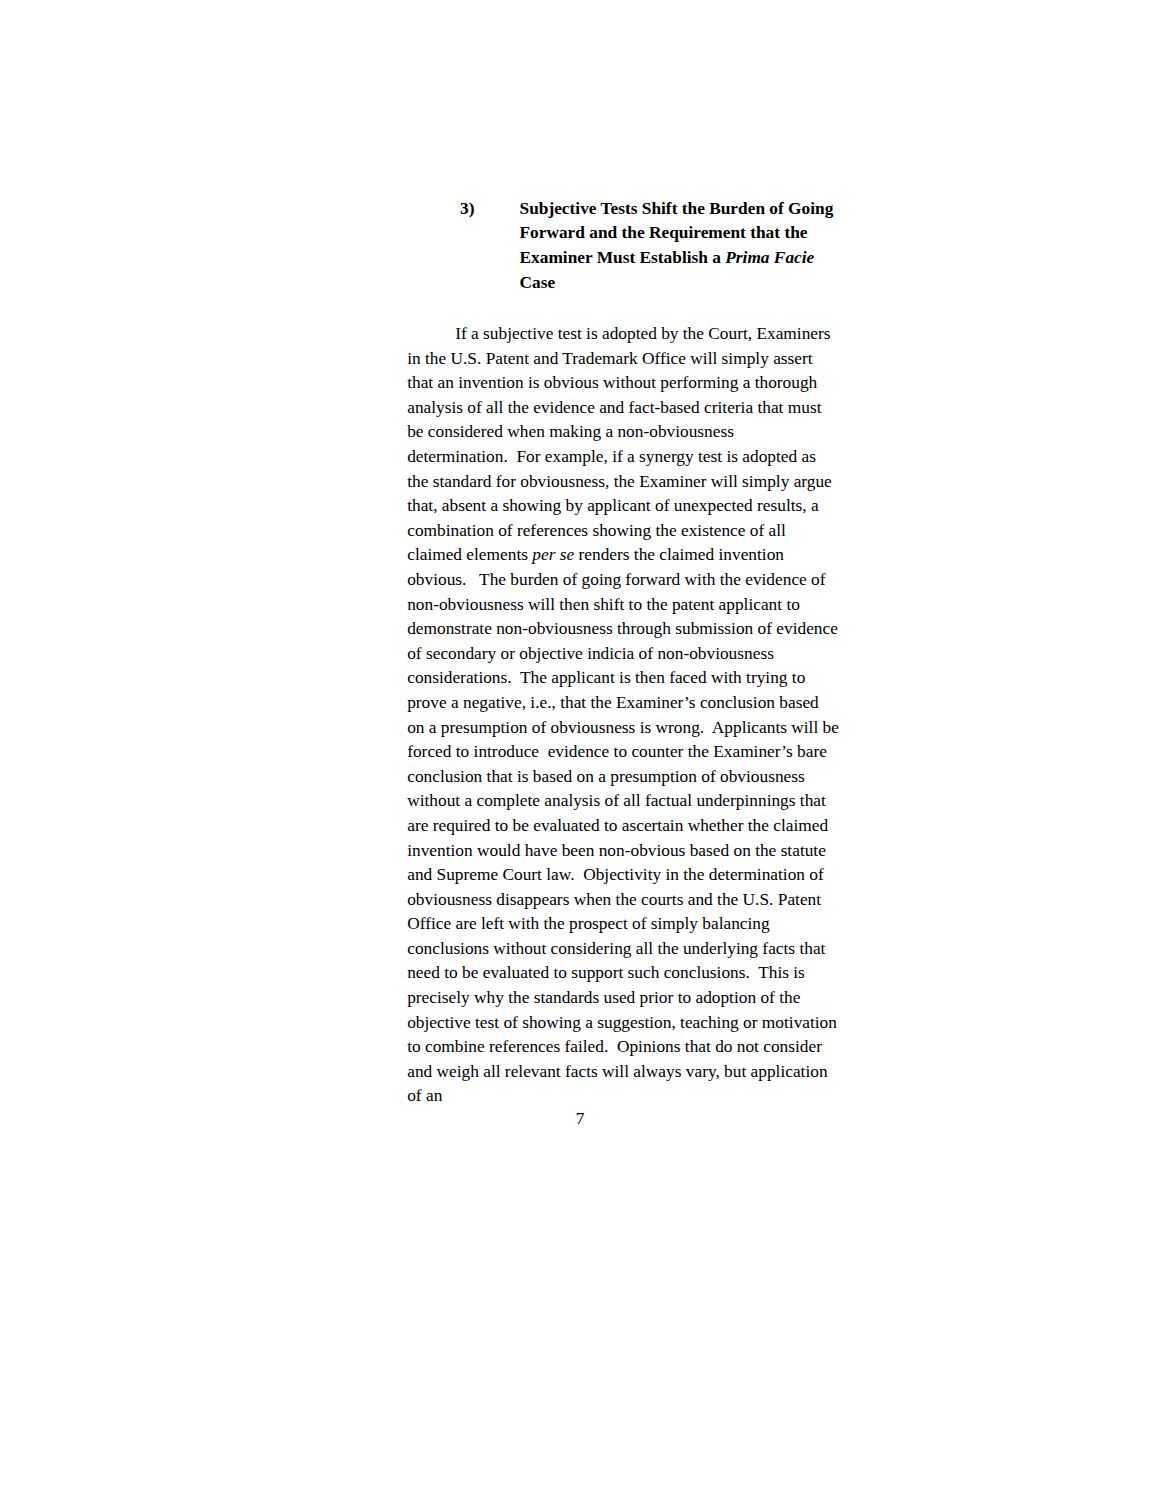3) Subjective Tests Shift the Burden of Going Forward and the Requirement that the Examiner Must Establish a Prima Facie Case
If a subjective test is adopted by the Court, Examiners in the U.S. Patent and Trademark Office will simply assert that an invention is obvious without performing a thorough analysis of all the evidence and fact-based criteria that must be considered when making a non-obviousness determination. For example, if a synergy test is adopted as the standard for obviousness, the Examiner will simply argue that, absent a showing by applicant of unexpected results, a combination of references showing the existence of all claimed elements per se renders the claimed invention obvious. The burden of going forward with the evidence of non-obviousness will then shift to the patent applicant to demonstrate non-obviousness through submission of evidence of secondary or objective indicia of non-obviousness considerations. The applicant is then faced with trying to prove a negative, i.e., that the Examiner’s conclusion based on a presumption of obviousness is wrong. Applicants will be forced to introduce evidence to counter the Examiner’s bare conclusion that is based on a presumption of obviousness without a complete analysis of all factual underpinnings that are required to be evaluated to ascertain whether the claimed invention would have been non-obvious based on the statute and Supreme Court law. Objectivity in the determination of obviousness disappears when the courts and the U.S. Patent Office are left with the prospect of simply balancing conclusions without considering all the underlying facts that need to be evaluated to support such conclusions. This is precisely why the standards used prior to adoption of the objective test of showing a suggestion, teaching or motivation to combine references failed. Opinions that do not consider and weigh all relevant facts will always vary, but application of an
7